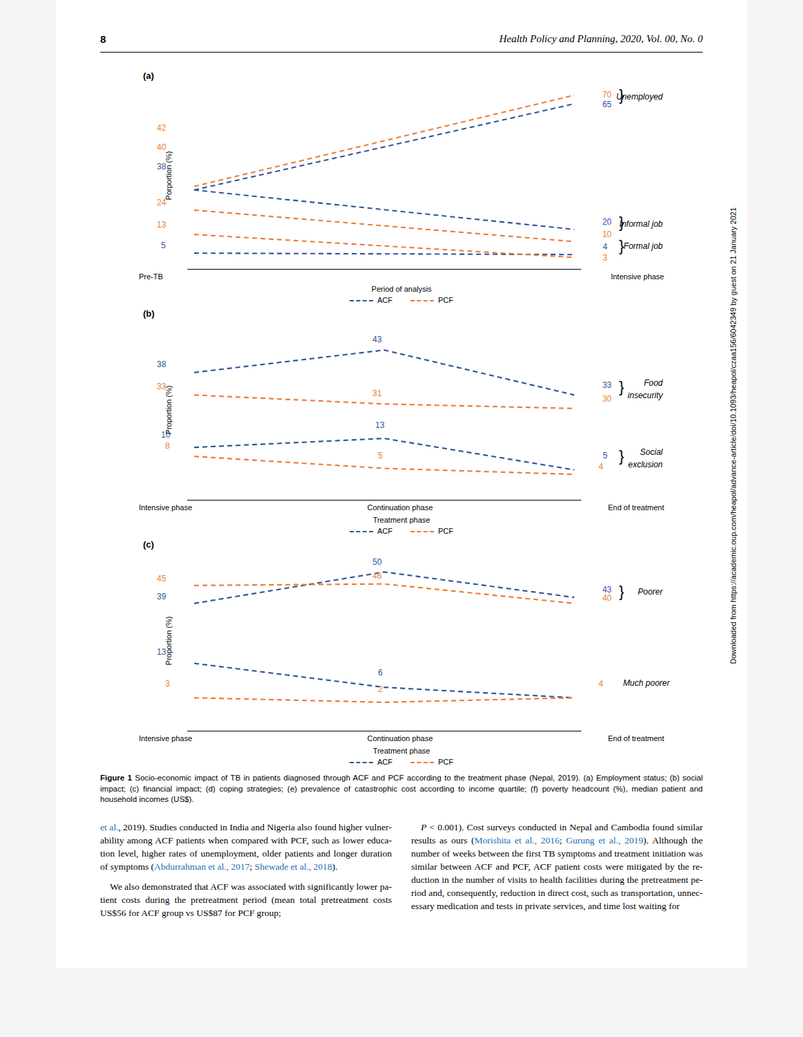8
Health Policy and Planning, 2020, Vol. 00, No. 0
Downloaded from https://academic.oup.com/heapol/advance-article/doi/10.1093/heapol/czaa156/6042349 by guest on 21 January 2021
(a)
Porportion (%)
42
40
38
24
13
5
70
65
20
10
4
3
}
Unemployed
}
Informal job
Formal job
}
Pre-TB Intensive phase
Period of analysis
ACF PCF
(b)
Proportion (%)
38
33
10
8
43
31
13
5
33
30
5
4
}
Food
insecurity
}
Social
exclusion
Intensive phase Continuation phase End of treatment
Treatment phase
ACF PCF
(c)
Proportion (%)
45
39
13
3
50
46
6
2
43
40
4
}
Poorer
Much poorer
Intensive phase Continuation phase End of treatment
Treatment phase
ACF PCF
Figure 1 Socio-economic impact of TB in patients diagnosed through ACF and PCF according to the treatment phase (Nepal, 2019). (a) Employment status; (b) social impact; (c) financial impact; (d) coping strategies; (e) prevalence of catastrophic cost according to income quartile; (f) poverty headcount (%), median patient and household incomes (US$).
et al., 2019). Studies conducted in India and Nigeria also found higher vulnerability among ACF patients when compared with PCF, such as lower education level, higher rates of unemployment, older patients and longer duration of symptoms (Abdurrahman et al., 2017; Shewade et al., 2018).
We also demonstrated that ACF was associated with significantly lower patient costs during the pretreatment period (mean total pretreatment costs US$56 for ACF group vs US$87 for PCF group;
P < 0.001). Cost surveys conducted in Nepal and Cambodia found similar results as ours (Morishita et al., 2016; Gurung et al., 2019). Although the number of weeks between the first TB symptoms and treatment initiation was similar between ACF and PCF, ACF patient costs were mitigated by the reduction in the number of visits to health facilities during the pretreatment period and, consequently, reduction in direct cost, such as transportation, unnecessary medication and tests in private services, and time lost waiting for